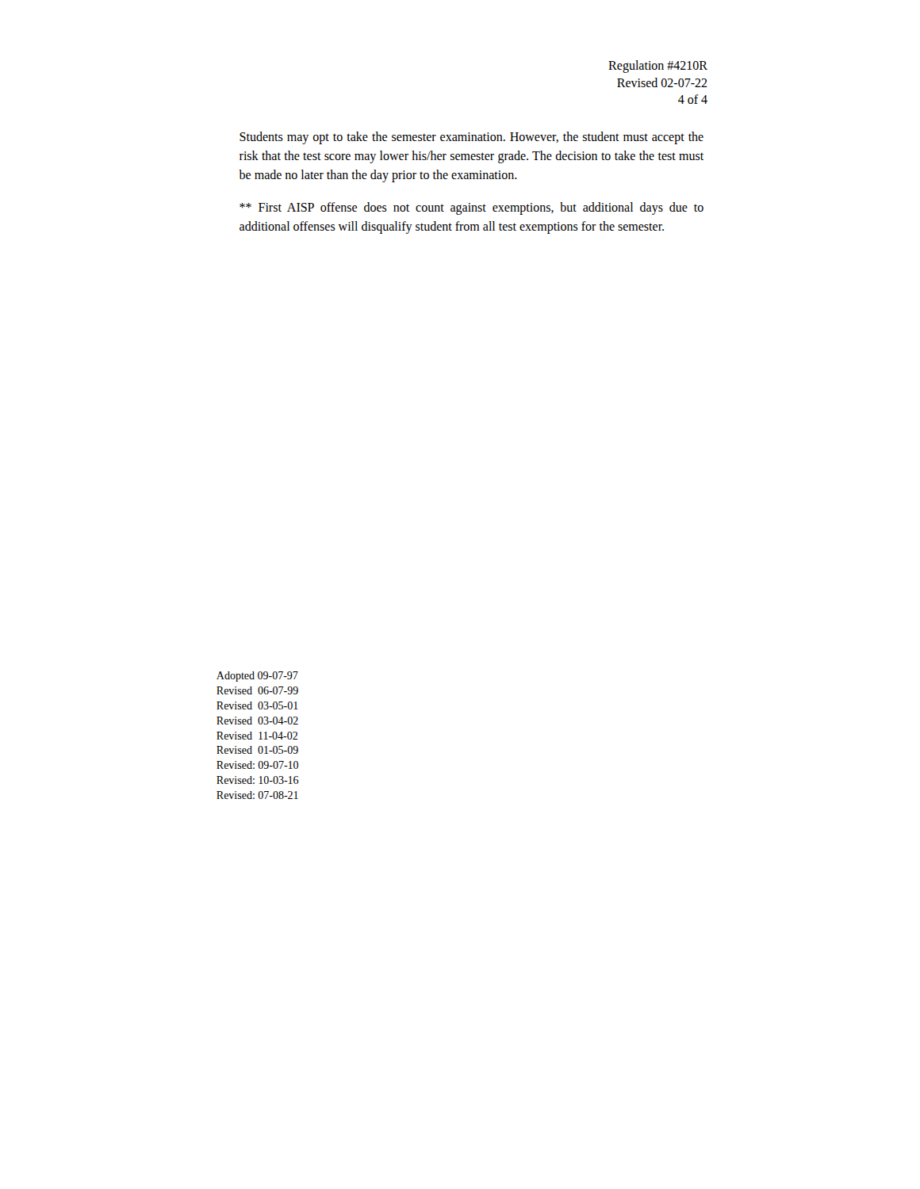Regulation #4210R
Revised 02-07-22
4 of 4
Students may opt to take the semester examination. However, the student must accept the risk that the test score may lower his/her semester grade. The decision to take the test must be made no later than the day prior to the examination.
** First AISP offense does not count against exemptions, but additional days due to additional offenses will disqualify student from all test exemptions for the semester.
Adopted 09-07-97
Revised 06-07-99
Revised 03-05-01
Revised 03-04-02
Revised 11-04-02
Revised 01-05-09
Revised: 09-07-10
Revised: 10-03-16
Revised: 07-08-21